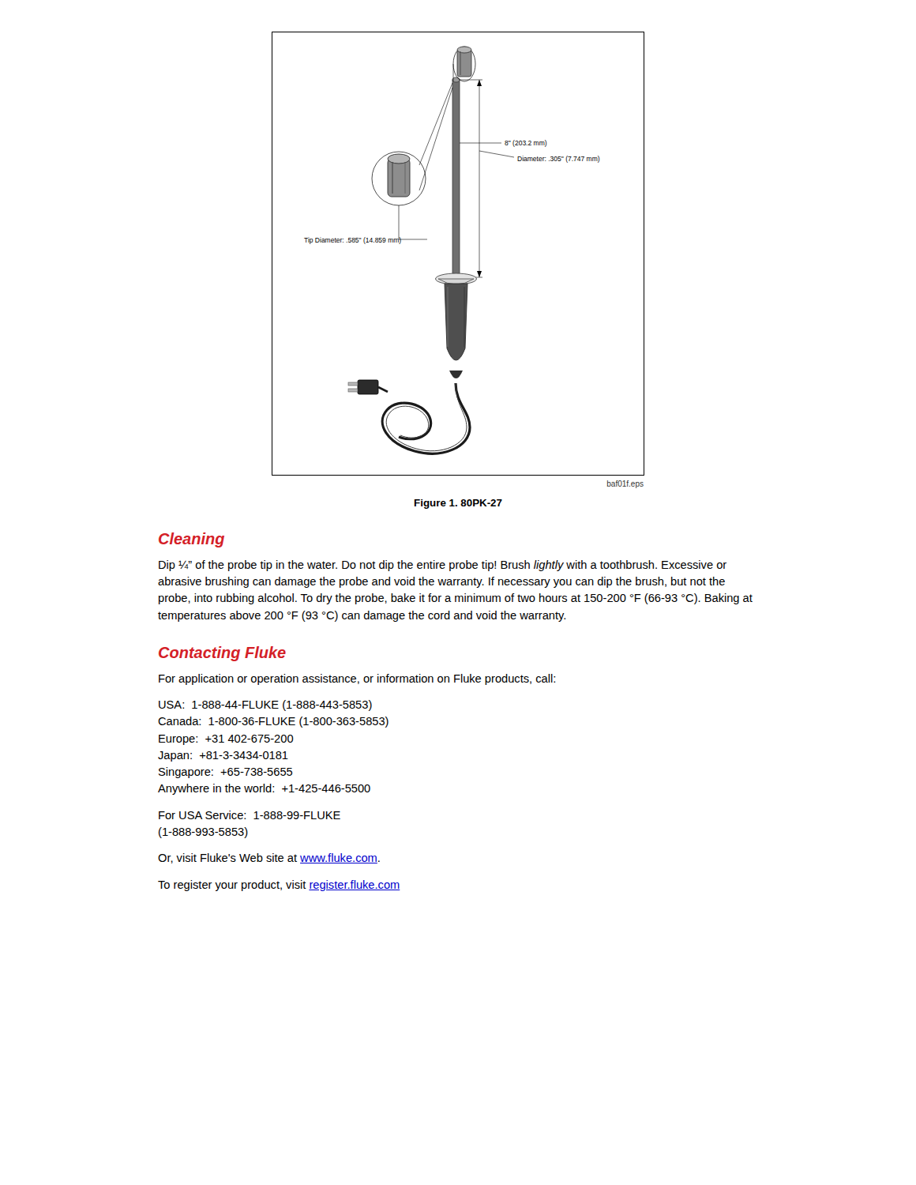8" (203.2 mm) Diameter: .305" (7.747 mm) Tip Diameter: .585" (14.859 mm)
baf01f.eps
Figure 1. 80PK-27
Cleaning
Dip ¼” of the probe tip in the water. Do not dip the entire probe tip! Brush lightly with a toothbrush. Excessive or abrasive brushing can damage the probe and void the warranty. If necessary you can dip the brush, but not the probe, into rubbing alcohol. To dry the probe, bake it for a minimum of two hours at 150-200 °F (66-93 °C). Baking at temperatures above 200 °F (93 °C) can damage the cord and void the warranty.
Contacting Fluke
For application or operation assistance, or information on Fluke products, call:
USA: 1-888-44-FLUKE (1-888-443-5853) Canada: 1-800-36-FLUKE (1-800-363-5853) Europe: +31 402-675-200 Japan: +81-3-3434-0181 Singapore: +65-738-5655 Anywhere in the world: +1-425-446-5500
For USA Service: 1-888-99-FLUKE
(1-888-993-5853)
Or, visit Fluke's Web site at www.fluke.com.
To register your product, visit register.fluke.com